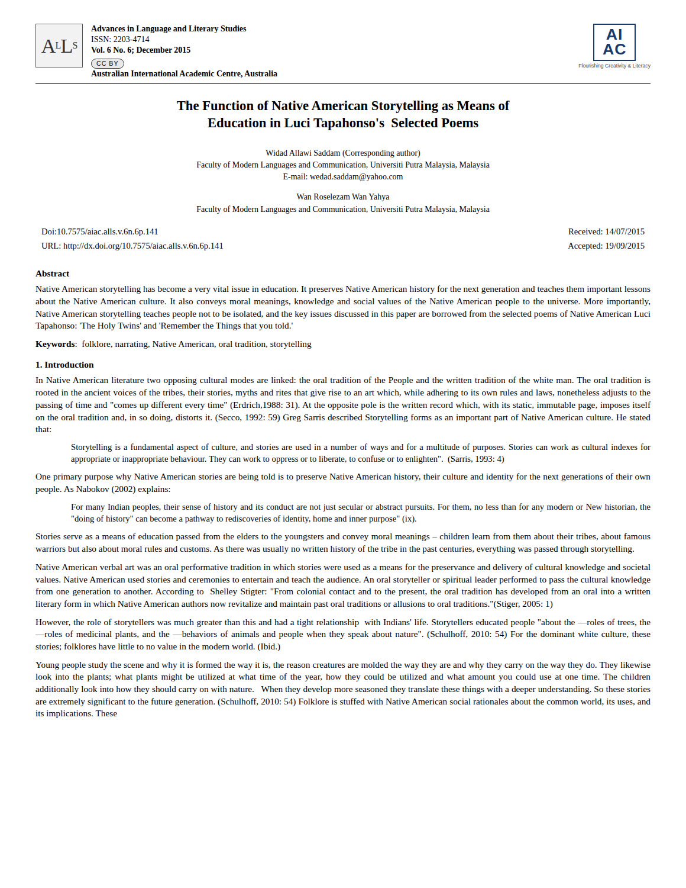ALLS
Advances in Language and Literary Studies
ISSN: 2203-4714
Vol. 6 No. 6; December 2015
CC BY
Australian International Academic Centre, Australia
AI
AC
Flourishing Creativity & Literacy
The Function of Native American Storytelling as Means of
Education in Luci Tapahonso's Selected Poems
Widad Allawi Saddam (Corresponding author)
Faculty of Modern Languages and Communication, Universiti Putra Malaysia, Malaysia
E-mail: wedad.saddam@yahoo.com
Wan Roselezam Wan Yahya
Faculty of Modern Languages and Communication, Universiti Putra Malaysia, Malaysia
Doi:10.7575/aiac.alls.v.6n.6p.141
URL: http://dx.doi.org/10.7575/aiac.alls.v.6n.6p.141
Received: 14/07/2015
Accepted: 19/09/2015
Abstract
Native American storytelling has become a very vital issue in education. It preserves Native American history for the next generation and teaches them important lessons about the Native American culture. It also conveys moral meanings, knowledge and social values of the Native American people to the universe. More importantly, Native American storytelling teaches people not to be isolated, and the key issues discussed in this paper are borrowed from the selected poems of Native American Luci Tapahonso: 'The Holy Twins' and 'Remember the Things that you told.'
Keywords: folklore, narrating, Native American, oral tradition, storytelling
1. Introduction
In Native American literature two opposing cultural modes are linked: the oral tradition of the People and the written tradition of the white man. The oral tradition is rooted in the ancient voices of the tribes, their stories, myths and rites that give rise to an art which, while adhering to its own rules and laws, nonetheless adjusts to the passing of time and "comes up different every time" (Erdrich,1988: 31). At the opposite pole is the written record which, with its static, immutable page, imposes itself on the oral tradition and, in so doing, distorts it. (Secco, 1992: 59) Greg Sarris described Storytelling forms as an important part of Native American culture. He stated that:
Storytelling is a fundamental aspect of culture, and stories are used in a number of ways and for a multitude of purposes. Stories can work as cultural indexes for appropriate or inappropriate behaviour. They can work to oppress or to liberate, to confuse or to enlighten". (Sarris, 1993: 4)
One primary purpose why Native American stories are being told is to preserve Native American history, their culture and identity for the next generations of their own people. As Nabokov (2002) explains:
For many Indian peoples, their sense of history and its conduct are not just secular or abstract pursuits. For them, no less than for any modern or New historian, the "doing of history" can become a pathway to rediscoveries of identity, home and inner purpose" (ix).
Stories serve as a means of education passed from the elders to the youngsters and convey moral meanings – children learn from them about their tribes, about famous warriors but also about moral rules and customs. As there was usually no written history of the tribe in the past centuries, everything was passed through storytelling.
Native American verbal art was an oral performative tradition in which stories were used as a means for the preservance and delivery of cultural knowledge and societal values. Native American used stories and ceremonies to entertain and teach the audience. An oral storyteller or spiritual leader performed to pass the cultural knowledge from one generation to another. According to Shelley Stigter: "From colonial contact and to the present, the oral tradition has developed from an oral into a written literary form in which Native American authors now revitalize and maintain past oral traditions or allusions to oral traditions."(Stiger, 2005: 1)
However, the role of storytellers was much greater than this and had a tight relationship with Indians' life. Storytellers educated people "about the ―roles of trees, the ―roles of medicinal plants, and the ―behaviors of animals and people when they speak about nature". (Schulhoff, 2010: 54) For the dominant white culture, these stories; folklores have little to no value in the modern world. (Ibid.)
Young people study the scene and why it is formed the way it is, the reason creatures are molded the way they are and why they carry on the way they do. They likewise look into the plants; what plants might be utilized at what time of the year, how they could be utilized and what amount you could use at one time. The children additionally look into how they should carry on with nature. When they develop more seasoned they translate these things with a deeper understanding. So these stories are extremely significant to the future generation. (Schulhoff, 2010: 54) Folklore is stuffed with Native American social rationales about the common world, its uses, and its implications. These